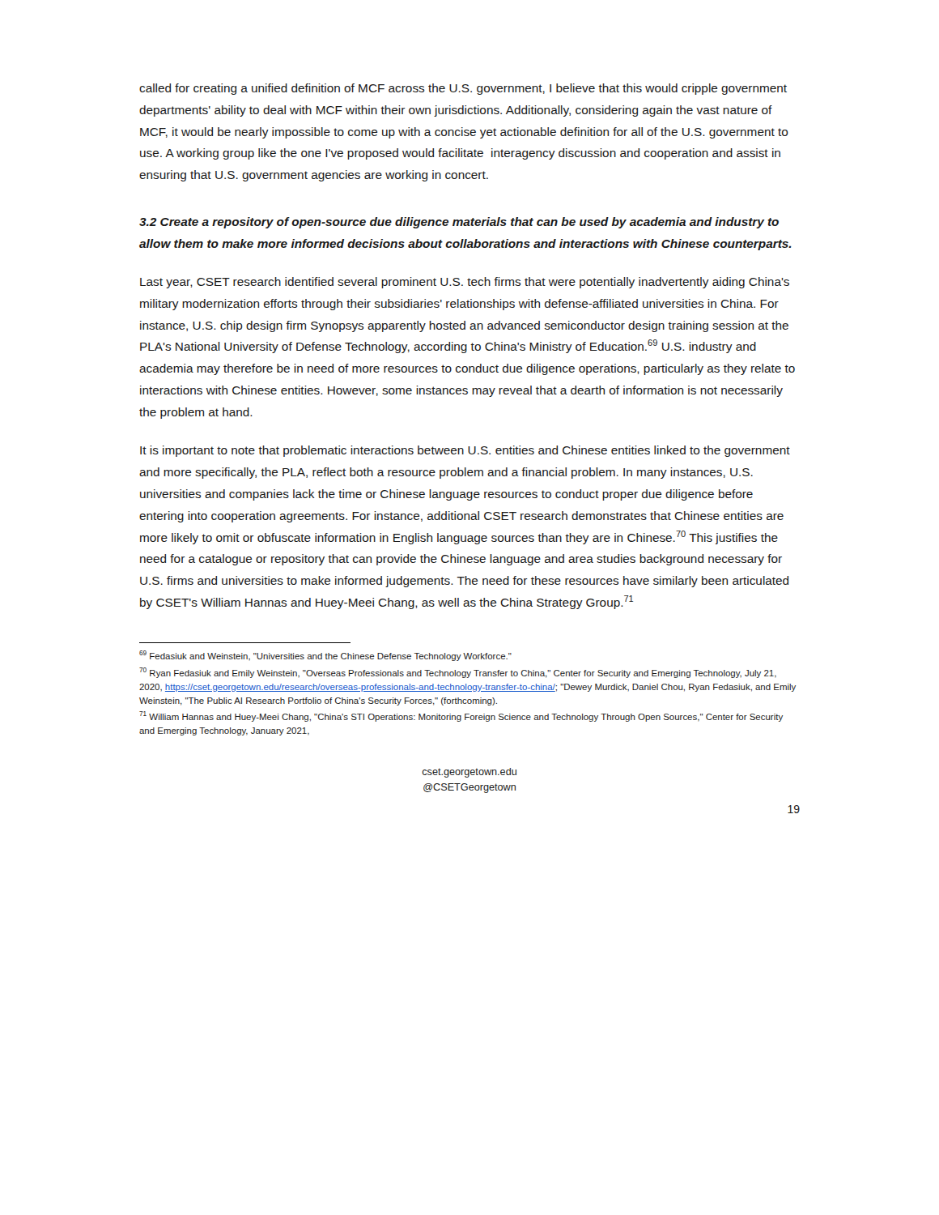called for creating a unified definition of MCF across the U.S. government, I believe that this would cripple government departments' ability to deal with MCF within their own jurisdictions. Additionally, considering again the vast nature of MCF, it would be nearly impossible to come up with a concise yet actionable definition for all of the U.S. government to use. A working group like the one I've proposed would facilitate interagency discussion and cooperation and assist in ensuring that U.S. government agencies are working in concert.
3.2 Create a repository of open-source due diligence materials that can be used by academia and industry to allow them to make more informed decisions about collaborations and interactions with Chinese counterparts.
Last year, CSET research identified several prominent U.S. tech firms that were potentially inadvertently aiding China's military modernization efforts through their subsidiaries' relationships with defense-affiliated universities in China. For instance, U.S. chip design firm Synopsys apparently hosted an advanced semiconductor design training session at the PLA's National University of Defense Technology, according to China's Ministry of Education.69 U.S. industry and academia may therefore be in need of more resources to conduct due diligence operations, particularly as they relate to interactions with Chinese entities. However, some instances may reveal that a dearth of information is not necessarily the problem at hand.
It is important to note that problematic interactions between U.S. entities and Chinese entities linked to the government and more specifically, the PLA, reflect both a resource problem and a financial problem. In many instances, U.S. universities and companies lack the time or Chinese language resources to conduct proper due diligence before entering into cooperation agreements. For instance, additional CSET research demonstrates that Chinese entities are more likely to omit or obfuscate information in English language sources than they are in Chinese.70 This justifies the need for a catalogue or repository that can provide the Chinese language and area studies background necessary for U.S. firms and universities to make informed judgements. The need for these resources have similarly been articulated by CSET's William Hannas and Huey-Meei Chang, as well as the China Strategy Group.71
69 Fedasiuk and Weinstein, "Universities and the Chinese Defense Technology Workforce."
70 Ryan Fedasiuk and Emily Weinstein, "Overseas Professionals and Technology Transfer to China," Center for Security and Emerging Technology, July 21, 2020, https://cset.georgetown.edu/research/overseas-professionals-and-technology-transfer-to-china/; "Dewey Murdick, Daniel Chou, Ryan Fedasiuk, and Emily Weinstein, "The Public AI Research Portfolio of China's Security Forces," (forthcoming).
71 William Hannas and Huey-Meei Chang, "China's STI Operations: Monitoring Foreign Science and Technology Through Open Sources," Center for Security and Emerging Technology, January 2021,
cset.georgetown.edu
@CSETGeorgetown
19